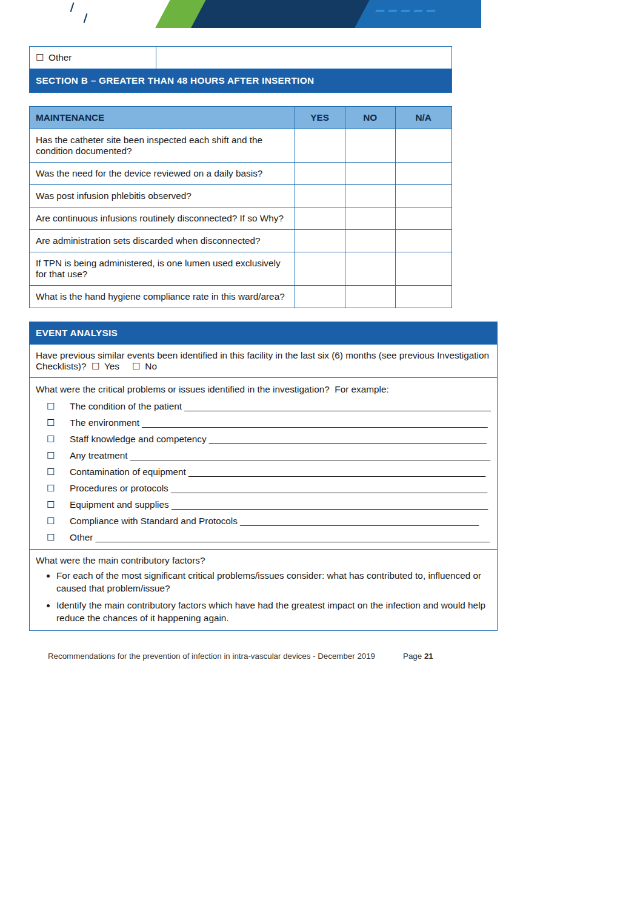| ☐ Other | |
| SECTION B – GREATER THAN 48 HOURS AFTER INSERTION |
| MAINTENANCE | YES | NO | N/A |
| Has the catheter site been inspected each shift and the condition documented? | | | |
| Was the need for the device reviewed on a daily basis? | | | |
| Was post infusion phlebitis observed? | | | |
| Are continuous infusions routinely disconnected? If so Why? | | | |
| Are administration sets discarded when disconnected? | | | |
| If TPN is being administered, is one lumen used exclusively for that use? | | | |
| What is the hand hygiene compliance rate in this ward/area? | | | |
| EVENT ANALYSIS |
| Have previous similar events been identified in this facility in the last six (6) months (see previous Investigation Checklists)? ☐ Yes ☐ No |
| What were the critical problems or issues identified in the investigation? For example: ☐ The condition of the patient _______________________________________________________________ ☐ The environment _______________________________________________________________________ ☐ Staff knowledge and competency _________________________________________________________ ☐ Any treatment __________________________________________________________________________ ☐ Contamination of equipment _____________________________________________________________ ☐ Procedures or protocols _________________________________________________________________ ☐ Equipment and supplies _________________________________________________________________ ☐ Compliance with Standard and Protocols _________________________________________________ ☐ Other _________________________________________________________________________________ |
| What were the main contributory factors? For each of the most significant critical problems/issues consider: what has contributed to, influenced or caused that problem/issue? Identify the main contributory factors which have had the greatest impact on the infection and would help reduce the chances of it happening again. |
Recommendations for the prevention of infection in intra-vascular devices - December 2019 Page 21